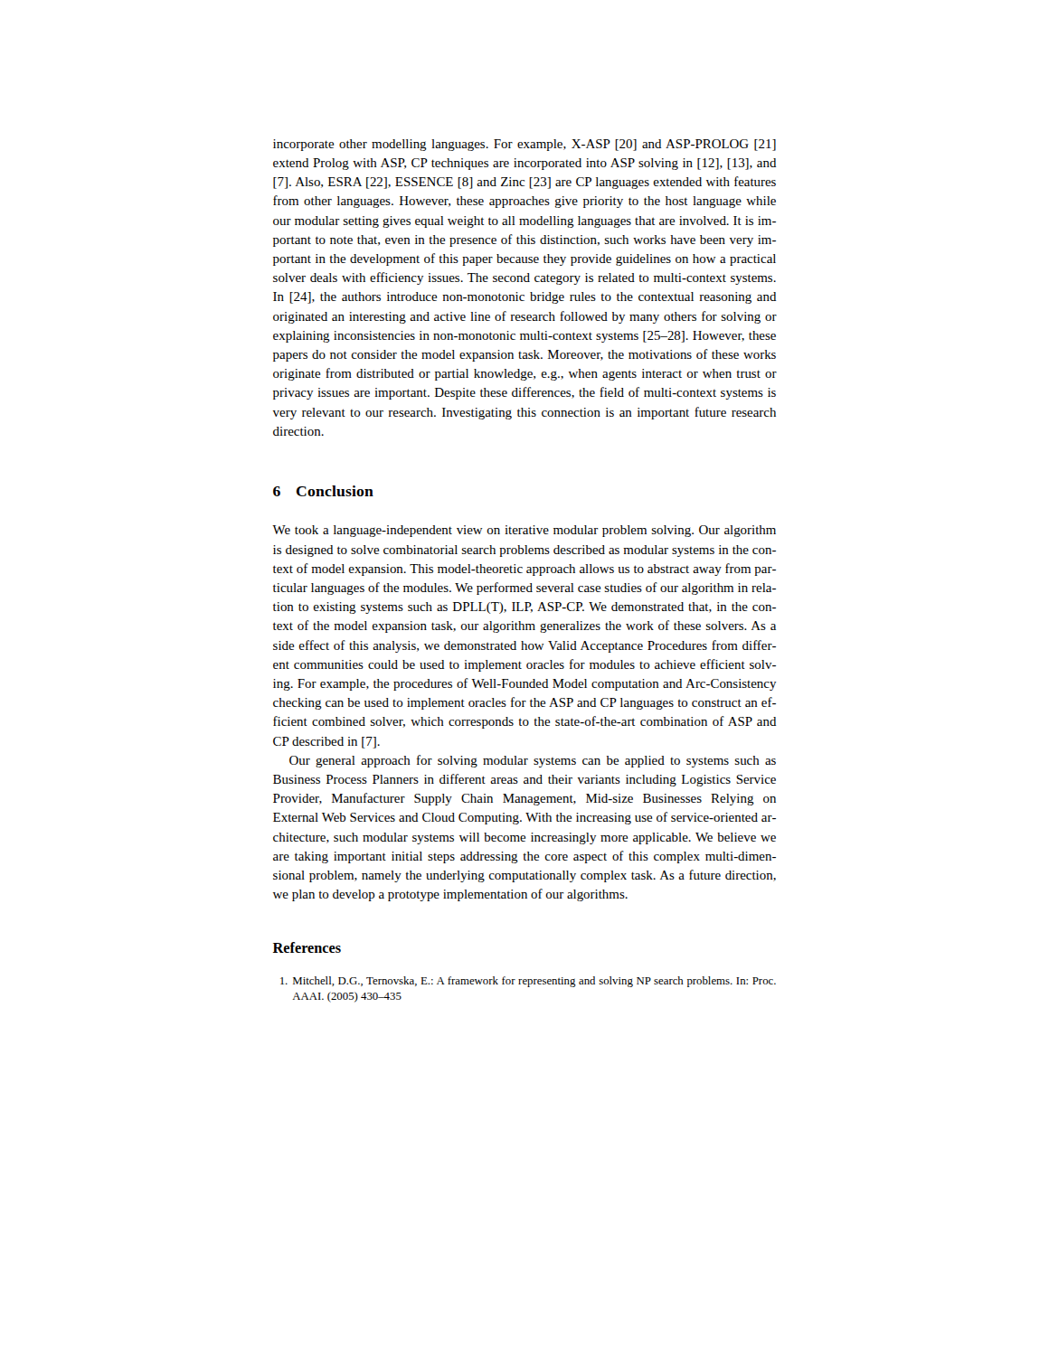incorporate other modelling languages. For example, X-ASP [20] and ASP-PROLOG [21] extend Prolog with ASP, CP techniques are incorporated into ASP solving in [12], [13], and [7]. Also, ESRA [22], ESSENCE [8] and Zinc [23] are CP languages extended with features from other languages. However, these approaches give priority to the host language while our modular setting gives equal weight to all modelling languages that are involved. It is important to note that, even in the presence of this distinction, such works have been very important in the development of this paper because they provide guidelines on how a practical solver deals with efficiency issues. The second category is related to multi-context systems. In [24], the authors introduce non-monotonic bridge rules to the contextual reasoning and originated an interesting and active line of research followed by many others for solving or explaining inconsistencies in non-monotonic multi-context systems [25–28]. However, these papers do not consider the model expansion task. Moreover, the motivations of these works originate from distributed or partial knowledge, e.g., when agents interact or when trust or privacy issues are important. Despite these differences, the field of multi-context systems is very relevant to our research. Investigating this connection is an important future research direction.
6 Conclusion
We took a language-independent view on iterative modular problem solving. Our algorithm is designed to solve combinatorial search problems described as modular systems in the context of model expansion. This model-theoretic approach allows us to abstract away from particular languages of the modules. We performed several case studies of our algorithm in relation to existing systems such as DPLL(T), ILP, ASP-CP. We demonstrated that, in the context of the model expansion task, our algorithm generalizes the work of these solvers. As a side effect of this analysis, we demonstrated how Valid Acceptance Procedures from different communities could be used to implement oracles for modules to achieve efficient solving. For example, the procedures of Well-Founded Model computation and Arc-Consistency checking can be used to implement oracles for the ASP and CP languages to construct an efficient combined solver, which corresponds to the state-of-the-art combination of ASP and CP described in [7].
Our general approach for solving modular systems can be applied to systems such as Business Process Planners in different areas and their variants including Logistics Service Provider, Manufacturer Supply Chain Management, Mid-size Businesses Relying on External Web Services and Cloud Computing. With the increasing use of service-oriented architecture, such modular systems will become increasingly more applicable. We believe we are taking important initial steps addressing the core aspect of this complex multi-dimensional problem, namely the underlying computationally complex task. As a future direction, we plan to develop a prototype implementation of our algorithms.
References
Mitchell, D.G., Ternovska, E.: A framework for representing and solving NP search problems. In: Proc. AAAI. (2005) 430–435